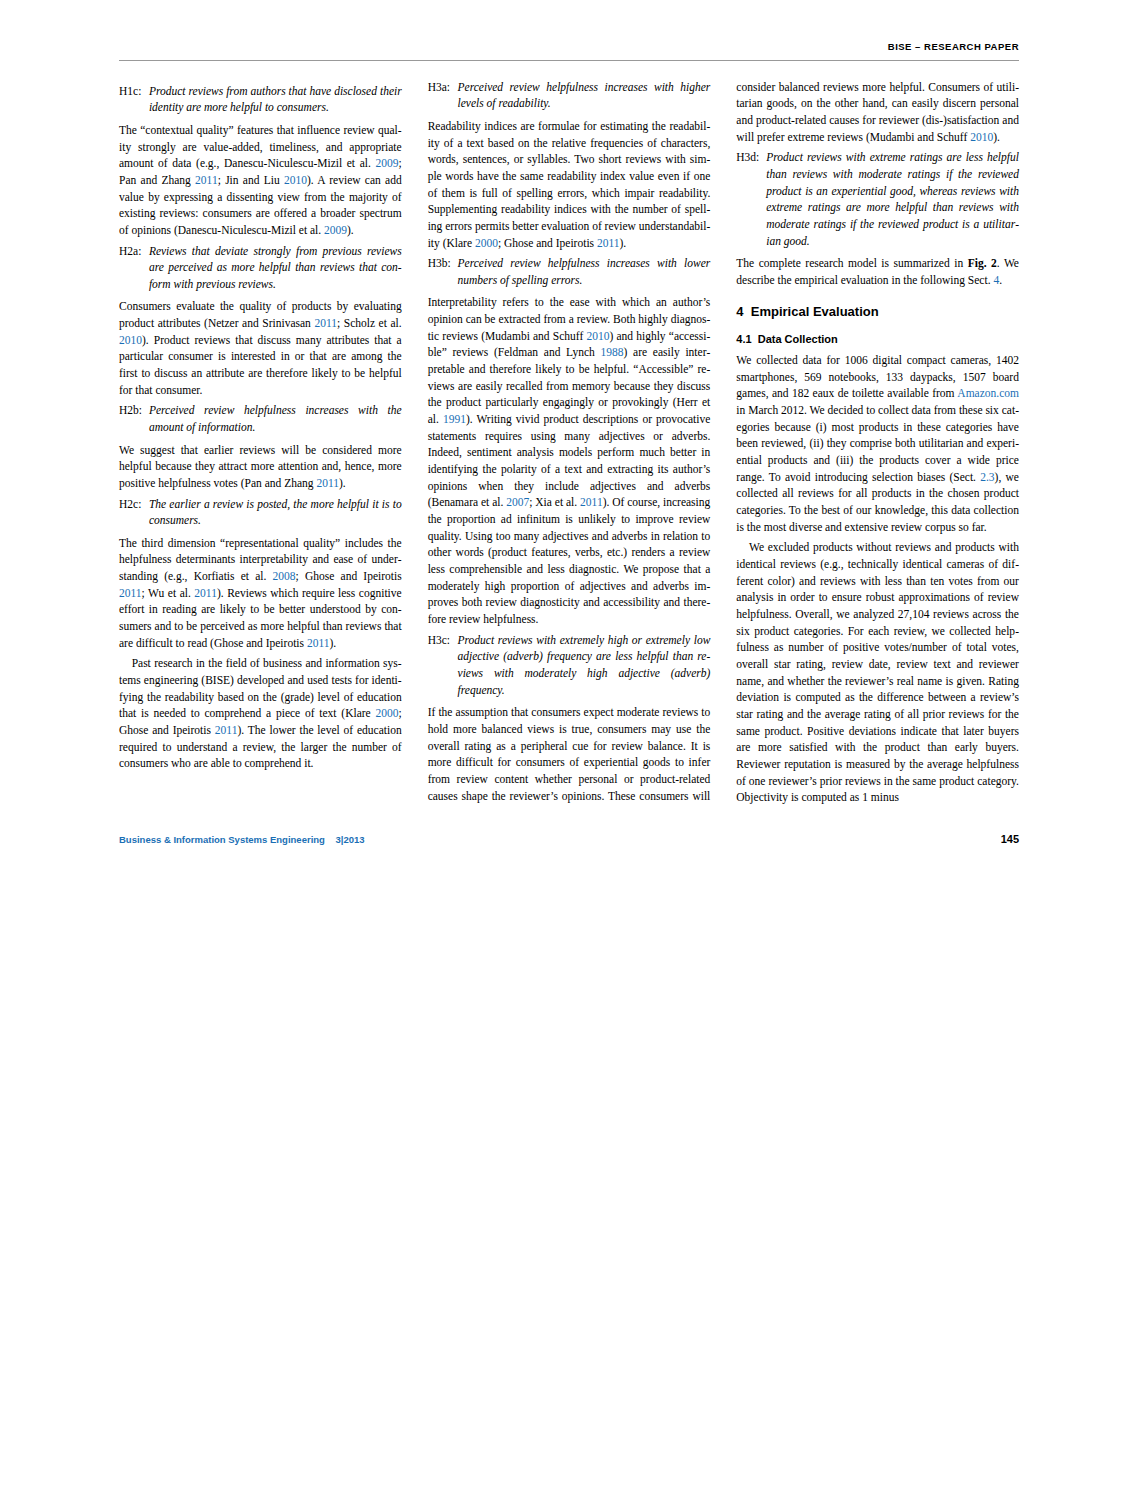BISE – RESEARCH PAPER
H1c:
Product reviews from authors that have disclosed their identity are more helpful to consumers.
The “contextual quality” features that influence review quality strongly are value-added, timeliness, and appropriate amount of data (e.g., Danescu-Niculescu-Mizil et al. 2009; Pan and Zhang 2011; Jin and Liu 2010). A review can add value by expressing a dissenting view from the majority of existing reviews: consumers are offered a broader spectrum of opinions (Danescu-Niculescu-Mizil et al. 2009).
H2a:
Reviews that deviate strongly from previous reviews are perceived as more helpful than reviews that conform with previous reviews.
Consumers evaluate the quality of products by evaluating product attributes (Netzer and Srinivasan 2011; Scholz et al. 2010). Product reviews that discuss many attributes that a particular consumer is interested in or that are among the first to discuss an attribute are therefore likely to be helpful for that consumer.
H2b:
Perceived review helpfulness increases with the amount of information.
We suggest that earlier reviews will be considered more helpful because they attract more attention and, hence, more positive helpfulness votes (Pan and Zhang 2011).
H2c:
The earlier a review is posted, the more helpful it is to consumers.
The third dimension “representational quality” includes the helpfulness determinants interpretability and ease of understanding (e.g., Korfiatis et al. 2008; Ghose and Ipeirotis 2011; Wu et al. 2011). Reviews which require less cognitive effort in reading are likely to be better understood by consumers and to be perceived as more helpful than reviews that are difficult to read (Ghose and Ipeirotis 2011).
Past research in the field of business and information systems engineering (BISE) developed and used tests for identifying the readability based on the (grade) level of education that is needed to comprehend a piece of text (Klare 2000; Ghose and Ipeirotis 2011). The lower the level of education required to understand a review, the larger the number of consumers who are able to comprehend it.
H3a:
Perceived review helpfulness increases with higher levels of readability.
Readability indices are formulae for estimating the readability of a text based on the relative frequencies of characters, words, sentences, or syllables. Two short reviews with simple words have the same readability index value even if one of them is full of spelling errors, which impair readability. Supplementing readability indices with the number of spelling errors permits better evaluation of review understandability (Klare 2000; Ghose and Ipeirotis 2011).
H3b:
Perceived review helpfulness increases with lower numbers of spelling errors.
Interpretability refers to the ease with which an author’s opinion can be extracted from a review. Both highly diagnostic reviews (Mudambi and Schuff 2010) and highly “accessible” reviews (Feldman and Lynch 1988) are easily interpretable and therefore likely to be helpful. “Accessible” reviews are easily recalled from memory because they discuss the product particularly engagingly or provokingly (Herr et al. 1991). Writing vivid product descriptions or provocative statements requires using many adjectives or adverbs. Indeed, sentiment analysis models perform much better in identifying the polarity of a text and extracting its author’s opinions when they include adjectives and adverbs (Benamara et al. 2007; Xia et al. 2011). Of course, increasing the proportion ad infinitum is unlikely to improve review quality. Using too many adjectives and adverbs in relation to other words (product features, verbs, etc.) renders a review less comprehensible and less diagnostic. We propose that a moderately high proportion of adjectives and adverbs improves both review diagnosticity and accessibility and therefore review helpfulness.
H3c:
Product reviews with extremely high or extremely low adjective (adverb) frequency are less helpful than reviews with moderately high adjective (adverb) frequency.
If the assumption that consumers expect moderate reviews to hold more balanced views is true, consumers may use the overall rating as a peripheral cue for review balance. It is more difficult for consumers of experiential goods to infer from review content whether personal or product-related causes shape the reviewer’s opinions. These consumers will consider balanced reviews more helpful. Consumers of utilitarian goods, on the other hand, can easily discern personal and product-related causes for reviewer (dis-)satisfaction and will prefer extreme reviews (Mudambi and Schuff 2010).
H3d:
Product reviews with extreme ratings are less helpful than reviews with moderate ratings if the reviewed product is an experiential good, whereas reviews with extreme ratings are more helpful than reviews with moderate ratings if the reviewed product is a utilitarian good.
The complete research model is summarized in Fig. 2. We describe the empirical evaluation in the following Sect. 4.
4 Empirical Evaluation
4.1 Data Collection
We collected data for 1006 digital compact cameras, 1402 smartphones, 569 notebooks, 133 daypacks, 1507 board games, and 182 eaux de toilette available from Amazon.com in March 2012. We decided to collect data from these six categories because (i) most products in these categories have been reviewed, (ii) they comprise both utilitarian and experiential products and (iii) the products cover a wide price range. To avoid introducing selection biases (Sect. 2.3), we collected all reviews for all products in the chosen product categories. To the best of our knowledge, this data collection is the most diverse and extensive review corpus so far.
We excluded products without reviews and products with identical reviews (e.g., technically identical cameras of different color) and reviews with less than ten votes from our analysis in order to ensure robust approximations of review helpfulness. Overall, we analyzed 27,104 reviews across the six product categories. For each review, we collected helpfulness as number of positive votes/number of total votes, overall star rating, review date, review text and reviewer name, and whether the reviewer’s real name is given. Rating deviation is computed as the difference between a review’s star rating and the average rating of all prior reviews for the same product. Positive deviations indicate that later buyers are more satisfied with the product than early buyers. Reviewer reputation is measured by the average helpfulness of one reviewer’s prior reviews in the same product category. Objectivity is computed as 1 minus
Business & Information Systems Engineering 3|2013
145